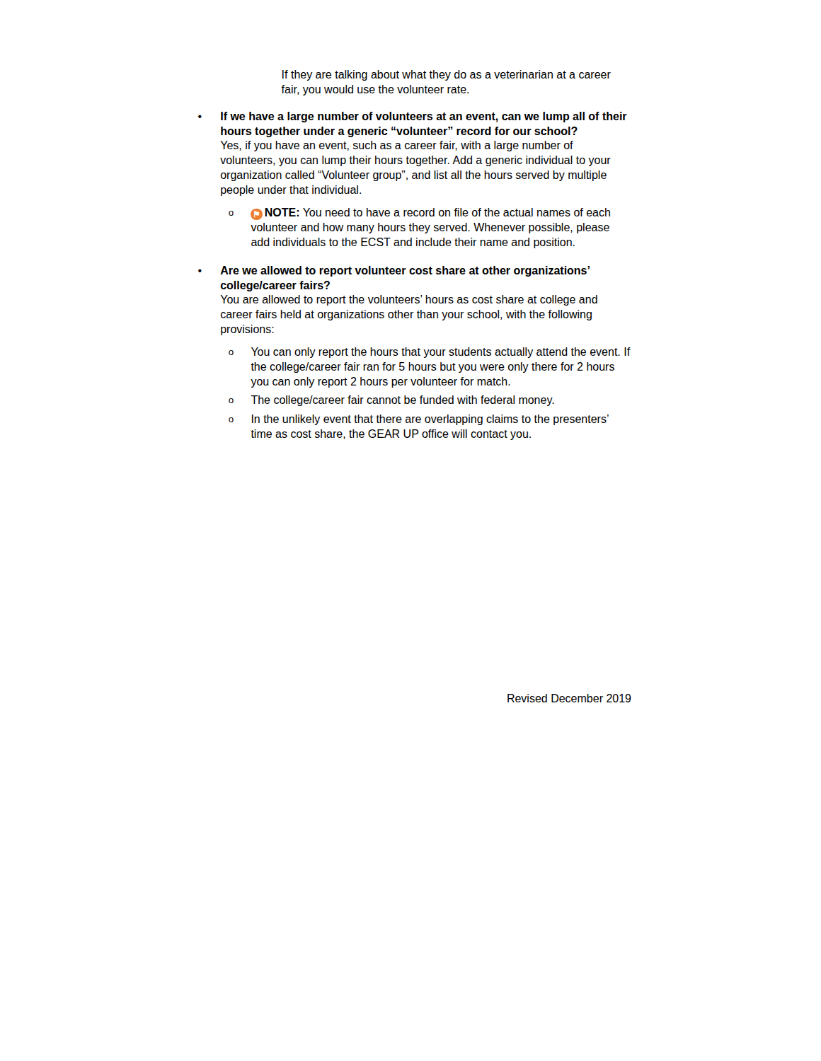If they are talking about what they do as a veterinarian at a career fair, you would use the volunteer rate.
If we have a large number of volunteers at an event, can we lump all of their hours together under a generic “volunteer” record for our school?
Yes, if you have an event, such as a career fair, with a large number of volunteers, you can lump their hours together. Add a generic individual to your organization called “Volunteer group”, and list all the hours served by multiple people under that individual.
NOTE: You need to have a record on file of the actual names of each volunteer and how many hours they served. Whenever possible, please add individuals to the ECST and include their name and position.
Are we allowed to report volunteer cost share at other organizations’ college/career fairs?
You are allowed to report the volunteers’ hours as cost share at college and career fairs held at organizations other than your school, with the following provisions:
You can only report the hours that your students actually attend the event. If the college/career fair ran for 5 hours but you were only there for 2 hours you can only report 2 hours per volunteer for match.
The college/career fair cannot be funded with federal money.
In the unlikely event that there are overlapping claims to the presenters’ time as cost share, the GEAR UP office will contact you.
Revised December 2019